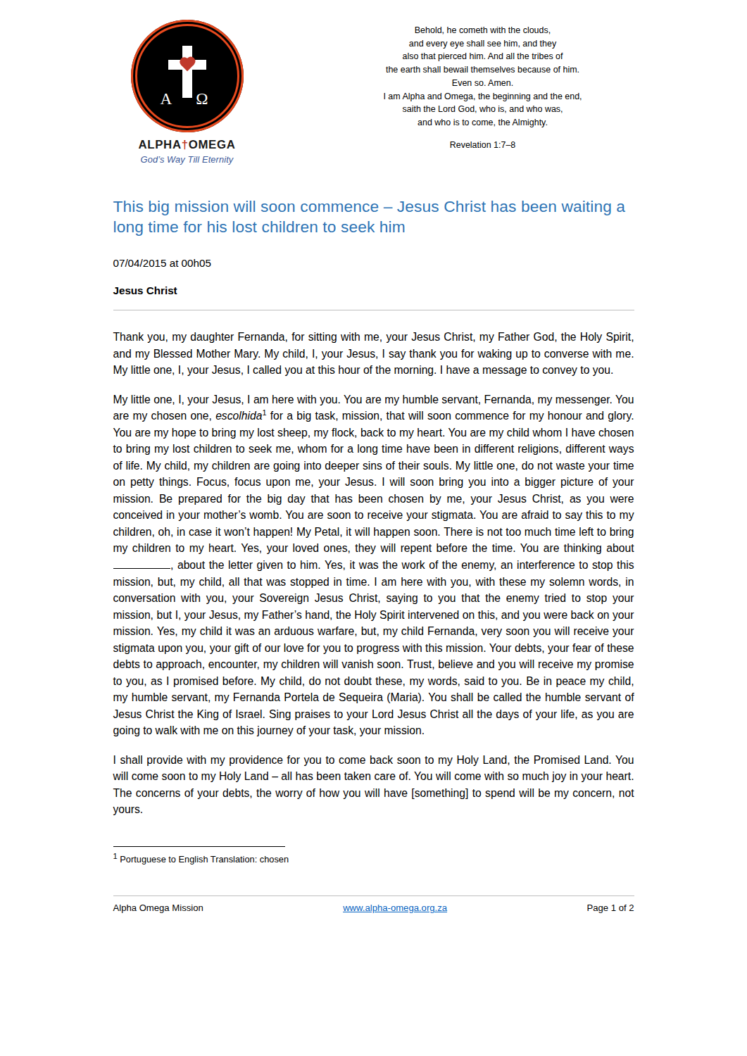ΑΩ
ALPHA†OMEGA
God’s Way Till Eternity
Behold, he cometh with the clouds,
and every eye shall see him, and they
also that pierced him. And all the tribes of
the earth shall bewail themselves because of him.
Even so. Amen.
I am Alpha and Omega, the beginning and the end,
saith the Lord God, who is, and who was,
and who is to come, the Almighty.
Revelation 1:7–8
This big mission will soon commence – Jesus Christ has been waiting a long time for his lost children to seek him
07/04/2015 at 00h05
Jesus Christ
Thank you, my daughter Fernanda, for sitting with me, your Jesus Christ, my Father God, the Holy Spirit, and my Blessed Mother Mary. My child, I, your Jesus, I say thank you for waking up to converse with me. My little one, I, your Jesus, I called you at this hour of the morning. I have a message to convey to you.
My little one, I, your Jesus, I am here with you. You are my humble servant, Fernanda, my messenger. You are my chosen one, escolhida1 for a big task, mission, that will soon commence for my honour and glory. You are my hope to bring my lost sheep, my flock, back to my heart. You are my child whom I have chosen to bring my lost children to seek me, whom for a long time have been in different religions, different ways of life. My child, my children are going into deeper sins of their souls. My little one, do not waste your time on petty things. Focus, focus upon me, your Jesus. I will soon bring you into a bigger picture of your mission. Be prepared for the big day that has been chosen by me, your Jesus Christ, as you were conceived in your mother’s womb. You are soon to receive your stigmata. You are afraid to say this to my children, oh, in case it won’t happen! My Petal, it will happen soon. There is not too much time left to bring my children to my heart. Yes, your loved ones, they will repent before the time. You are thinking about , about the letter given to him. Yes, it was the work of the enemy, an interference to stop this mission, but, my child, all that was stopped in time. I am here with you, with these my solemn words, in conversation with you, your Sovereign Jesus Christ, saying to you that the enemy tried to stop your mission, but I, your Jesus, my Father’s hand, the Holy Spirit intervened on this, and you were back on your mission. Yes, my child it was an arduous warfare, but, my child Fernanda, very soon you will receive your stigmata upon you, your gift of our love for you to progress with this mission. Your debts, your fear of these debts to approach, encounter, my children will vanish soon. Trust, believe and you will receive my promise to you, as I promised before. My child, do not doubt these, my words, said to you. Be in peace my child, my humble servant, my Fernanda Portela de Sequeira (Maria). You shall be called the humble servant of Jesus Christ the King of Israel. Sing praises to your Lord Jesus Christ all the days of your life, as you are going to walk with me on this journey of your task, your mission.
I shall provide with my providence for you to come back soon to my Holy Land, the Promised Land. You will come soon to my Holy Land – all has been taken care of. You will come with so much joy in your heart. The concerns of your debts, the worry of how you will have [something] to spend will be my concern, not yours.
1 Portuguese to English Translation: chosen
Alpha Omega Mission
www.alpha-omega.org.za
Page 1 of 2